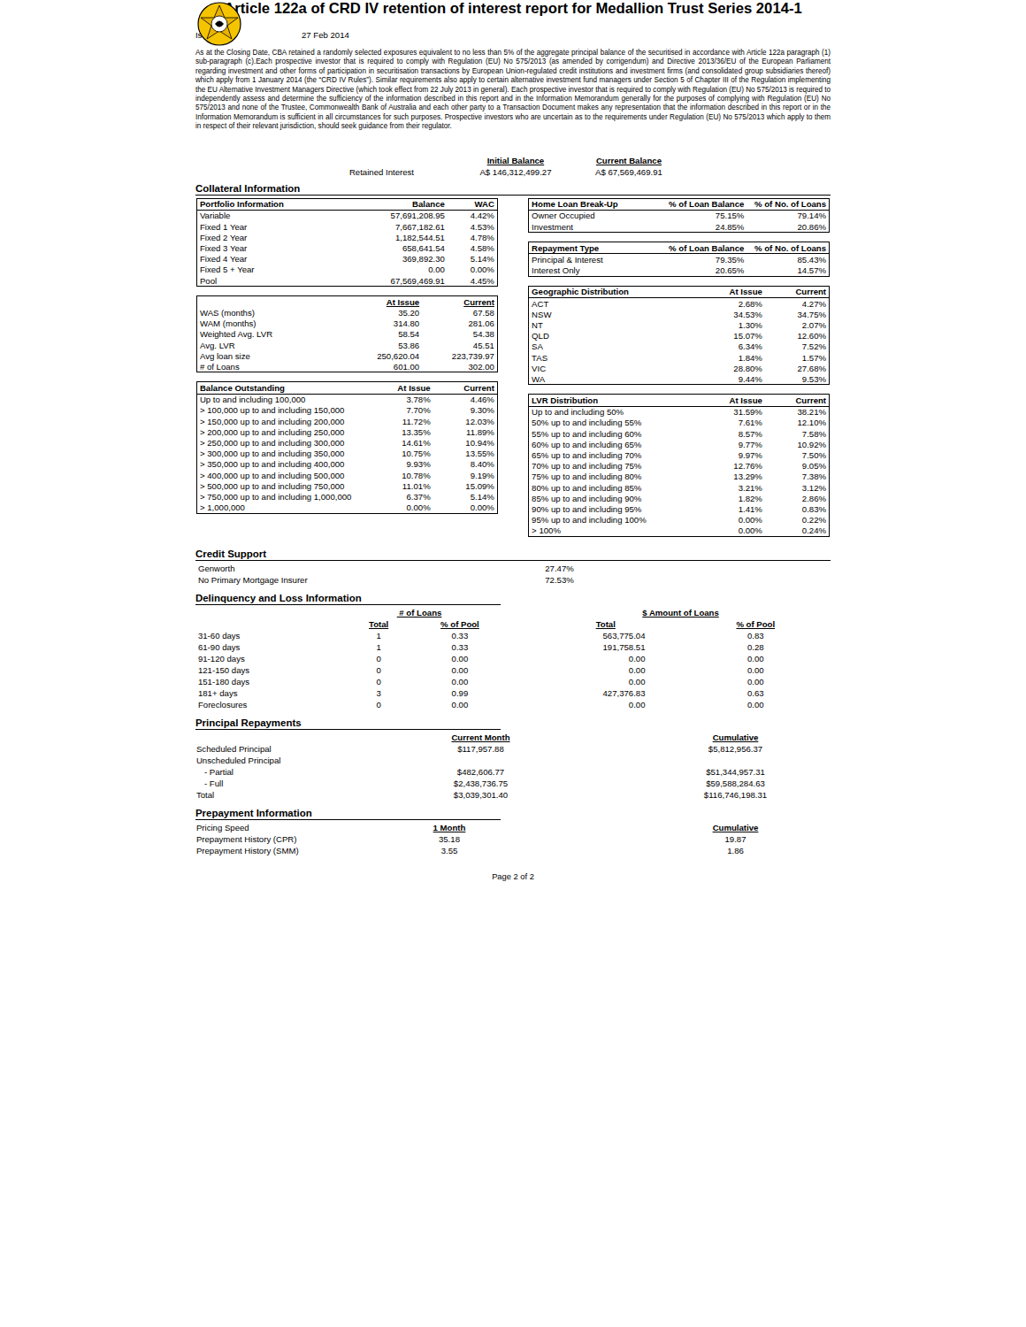Article 122a of CRD IV retention of interest report for Medallion Trust Series 2014-1
Issue Date 27 Feb 2014
As at the Closing Date, CBA retained a randomly selected exposures equivalent to no less than 5% of the aggregate principal balance of the securitised in accordance with Article 122a paragraph (1) sub-paragraph (c).Each prospective investor that is required to comply with Regulation (EU) No 575/2013 (as amended by corrigendum) and Directive 2013/36/EU of the European Parliament regarding investment and other forms of participation in securitisation transactions by European Union-regulated credit institutions and investment firms (and consolidated group subsidiaries thereof) which apply from 1 January 2014 (the “CRD IV Rules”). Similar requirements also apply to certain alternative investment fund managers under Section 5 of Chapter III of the Regulation implementing the EU Alternative Investment Managers Directive (which took effect from 22 July 2013 in general). Each prospective investor that is required to comply with Regulation (EU) No 575/2013 is required to independently assess and determine the sufficiency of the information described in this report and in the Information Memorandum generally for the purposes of complying with Regulation (EU) No 575/2013 and none of the Trustee, Commonwealth Bank of Australia and each other party to a Transaction Document makes any representation that the information described in this report or in the Information Memorandum is sufficient in all circumstances for such purposes. Prospective investors who are uncertain as to the requirements under Regulation (EU) No 575/2013 which apply to them in respect of their relevant jurisdiction, should seek guidance from their regulator.
| | Initial Balance | Current Balance |
| Retained Interest | A$ 146,312,499.27 | A$ 67,569,469.91 |
Collateral Information
| / Portfolio Information / Balance / WAC / / Variable / 57,691,208.95 / 4.42% / / Fixed 1 Year / 7,667,182.61 / 4.53% / / Fixed 2 Year / 1,182,544.51 / 4.78% / / Fixed 3 Year / 658,641.54 / 4.58% / / Fixed 4 Year / 369,892.30 / 5.14% / / Fixed 5 + Year / 0.00 / 0.00% / / Pool / 67,569,469.91 / 4.45% / / / At Issue / Current / / WAS (months) / 35.20 / 67.58 / / WAM (months) / 314.80 / 281.06 / / Weighted Avg. LVR / 58.54 / 54.38 / / Avg. LVR / 53.86 / 45.51 / / Avg loan size / 250,620.04 / 223,739.97 / / # of Loans / 601.00 / 302.00 / / Balance Outstanding / At Issue / Current / / Up to and including 100,000 / 3.78% / 4.46% / / > 100,000 up to and including 150,000 / 7.70% / 9.30% / / > 150,000 up to and including 200,000 / 11.72% / 12.03% / / > 200,000 up to and including 250,000 / 13.35% / 11.89% / / > 250,000 up to and including 300,000 / 14.61% / 10.94% / / > 300,000 up to and including 350,000 / 10.75% / 13.55% / / > 350,000 up to and including 400,000 / 9.93% / 8.40% / / > 400,000 up to and including 500,000 / 10.78% / 9.19% / / > 500,000 up to and including 750,000 / 11.01% / 15.09% / / > 750,000 up to and including 1,000,000 / 6.37% / 5.14% / / > 1,000,000 / 0.00% / 0.00% / | | / Home Loan Break-Up / % of Loan Balance / % of No. of Loans / / Owner Occupied / 75.15% / 79.14% / / Investment / 24.85% / 20.86% / / Repayment Type / % of Loan Balance / % of No. of Loans / / Principal & Interest / 79.35% / 85.43% / / Interest Only / 20.65% / 14.57% / / Geographic Distribution / At Issue / Current / / ACT / 2.68% / 4.27% / / NSW / 34.53% / 34.75% / / NT / 1.30% / 2.07% / / QLD / 15.07% / 12.60% / / SA / 6.34% / 7.52% / / TAS / 1.84% / 1.57% / / VIC / 28.80% / 27.68% / / WA / 9.44% / 9.53% / / LVR Distribution / At Issue / Current / / Up to and including 50% / 31.59% / 38.21% / / 50% up to and including 55% / 7.61% / 12.10% / / 55% up to and including 60% / 8.57% / 7.58% / / 60% up to and including 65% / 9.77% / 10.92% / / 65% up to and including 70% / 9.97% / 7.50% / / 70% up to and including 75% / 12.76% / 9.05% / / 75% up to and including 80% / 13.29% / 7.38% / / 80% up to and including 85% / 3.21% / 3.12% / / 85% up to and including 90% / 1.82% / 2.86% / / 90% up to and including 95% / 1.41% / 0.83% / / 95% up to and including 100% / 0.00% / 0.22% / / > 100% / 0.00% / 0.24% / |
Credit Support
| Genworth | 27.47% | |
| No Primary Mortgage Insurer | 72.53% | |
Delinquency and Loss Information
| | # of Loans | | $ Amount of Loans |
| | Total | % of Pool | | Total | % of Pool |
| 31-60 days | 1 | 0.33 | | 563,775.04 | 0.83 |
| 61-90 days | 1 | 0.33 | | 191,758.51 | 0.28 |
| 91-120 days | 0 | 0.00 | | 0.00 | 0.00 |
| 121-150 days | 0 | 0.00 | | 0.00 | 0.00 |
| 151-180 days | 0 | 0.00 | | 0.00 | 0.00 |
| 181+ days | 3 | 0.99 | | 427,376.83 | 0.63 |
| Foreclosures | 0 | 0.00 | | 0.00 | 0.00 |
Principal Repayments
| | Current Month | | Cumulative |
| Scheduled Principal | $117,957.88 | | $5,812,956.37 |
| Unscheduled Principal | | | |
| - Partial | $482,606.77 | | $51,344,957.31 |
| - Full | $2,438,736.75 | | $59,588,284.63 |
| Total | $3,039,301.40 | | $116,746,198.31 |
Prepayment Information
| Pricing Speed | 1 Month | | Cumulative |
| Prepayment History (CPR) | 35.18 | | 19.87 |
| Prepayment History (SMM) | 3.55 | | 1.86 |
Page 2 of 2